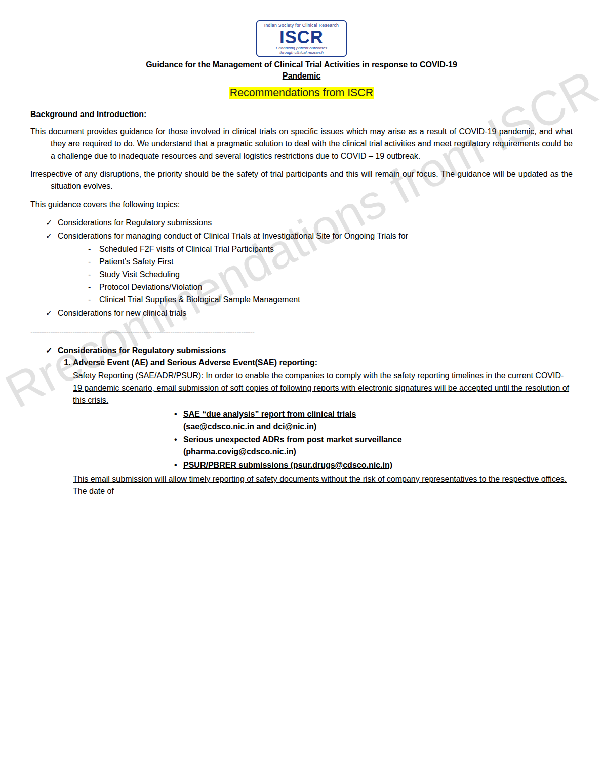Rrecommendations from ISCR
Indian Society for Clinical Research
ISCR
Enhancing patient outcomes
through clinical research
Guidance for the Management of Clinical Trial Activities in response to COVID-19
Pandemic
Recommendations from ISCR
Background and Introduction:
This document provides guidance for those involved in clinical trials on specific issues which may arise as a result of COVID-19 pandemic, and what they are required to do. We understand that a pragmatic solution to deal with the clinical trial activities and meet regulatory requirements could be a challenge due to inadequate resources and several logistics restrictions due to COVID – 19 outbreak.
Irrespective of any disruptions, the priority should be the safety of trial participants and this will remain our focus. The guidance will be updated as the situation evolves.
This guidance covers the following topics:
Considerations for Regulatory submissions
Considerations for managing conduct of Clinical Trials at Investigational Site for Ongoing Trials for
Scheduled F2F visits of Clinical Trial Participants
Patient’s Safety First
Study Visit Scheduling
Protocol Deviations/Violation
Clinical Trial Supplies & Biological Sample Management
Considerations for new clinical trials
-----------------------------------------------------------------------------------------------------
Considerations for Regulatory submissions
Adverse Event (AE) and Serious Adverse Event(SAE) reporting: Safety Reporting (SAE/ADR/PSUR): In order to enable the companies to comply with the safety reporting timelines in the current COVID-19 pandemic scenario, email submission of soft copies of following reports with electronic signatures will be accepted until the resolution of this crisis.
SAE “due analysis” report from clinical trials
(sae@cdsco.nic.in and dci@nic.in)
Serious unexpected ADRs from post market surveillance
(pharma.covig@cdsco.nic.in)
PSUR/PBRER submissions (psur.drugs@cdsco.nic.in)
This email submission will allow timely reporting of safety documents without the risk of company representatives to the respective offices. The date of